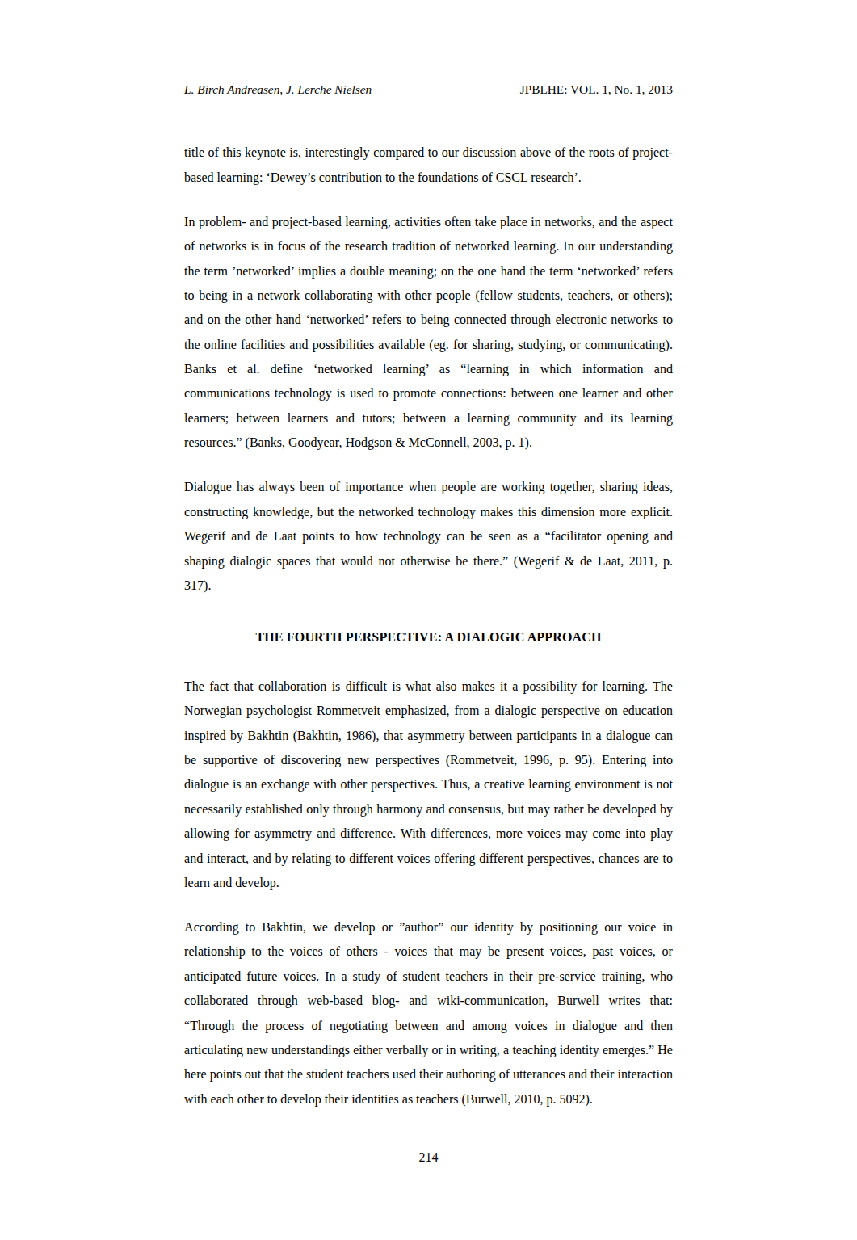L. Birch Andreasen, J. Lerche Nielsen JPBLHE: VOL. 1, No. 1, 2013
title of this keynote is, interestingly compared to our discussion above of the roots of project-based learning: ‘Dewey’s contribution to the foundations of CSCL research’.
In problem- and project-based learning, activities often take place in networks, and the aspect of networks is in focus of the research tradition of networked learning. In our understanding the term ’networked’ implies a double meaning; on the one hand the term ‘networked’ refers to being in a network collaborating with other people (fellow students, teachers, or others); and on the other hand ‘networked’ refers to being connected through electronic networks to the online facilities and possibilities available (eg. for sharing, studying, or communicating). Banks et al. define ‘networked learning’ as “learning in which information and communications technology is used to promote connections: between one learner and other learners; between learners and tutors; between a learning community and its learning resources.” (Banks, Goodyear, Hodgson & McConnell, 2003, p. 1).
Dialogue has always been of importance when people are working together, sharing ideas, constructing knowledge, but the networked technology makes this dimension more explicit. Wegerif and de Laat points to how technology can be seen as a “facilitator opening and shaping dialogic spaces that would not otherwise be there.” (Wegerif & de Laat, 2011, p. 317).
The fourth perspective: A dialogic approach
The fact that collaboration is difficult is what also makes it a possibility for learning. The Norwegian psychologist Rommetveit emphasized, from a dialogic perspective on education inspired by Bakhtin (Bakhtin, 1986), that asymmetry between participants in a dialogue can be supportive of discovering new perspectives (Rommetveit, 1996, p. 95). Entering into dialogue is an exchange with other perspectives. Thus, a creative learning environment is not necessarily established only through harmony and consensus, but may rather be developed by allowing for asymmetry and difference. With differences, more voices may come into play and interact, and by relating to different voices offering different perspectives, chances are to learn and develop.
According to Bakhtin, we develop or ”author” our identity by positioning our voice in relationship to the voices of others - voices that may be present voices, past voices, or anticipated future voices. In a study of student teachers in their pre-service training, who collaborated through web-based blog- and wiki-communication, Burwell writes that: “Through the process of negotiating between and among voices in dialogue and then articulating new understandings either verbally or in writing, a teaching identity emerges.” He here points out that the student teachers used their authoring of utterances and their interaction with each other to develop their identities as teachers (Burwell, 2010, p. 5092).
214